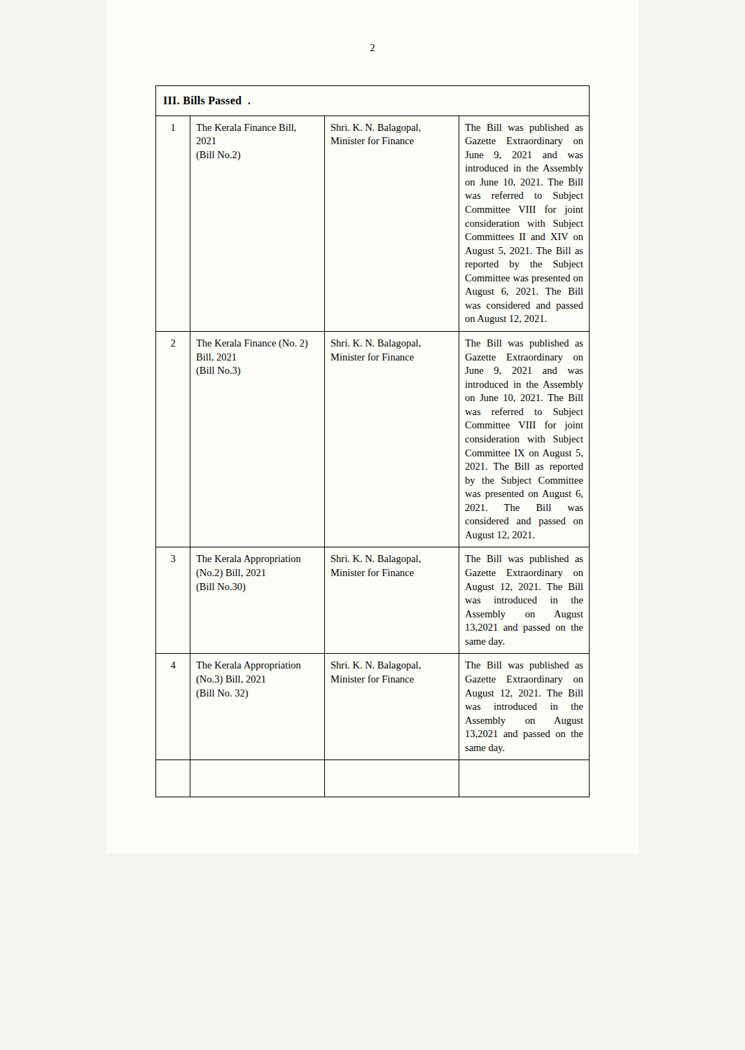2
| III. Bills Passed . |
| 1 | The Kerala Finance Bill, 2021 (Bill No.2) | Shri. K. N. Balagopal, Minister for Finance | The Bill was published as Gazette Extraordinary on June 9, 2021 and was introduced in the Assembly on June 10, 2021. The Bill was referred to Subject Committee VIII for joint consideration with Subject Committees II and XIV on August 5, 2021. The Bill as reported by the Subject Committee was presented on August 6, 2021. The Bill was considered and passed on August 12, 2021. |
| 2 | The Kerala Finance (No. 2) Bill, 2021 (Bill No.3) | Shri. K. N. Balagopal, Minister for Finance | The Bill was published as Gazette Extraordinary on June 9, 2021 and was introduced in the Assembly on June 10, 2021. The Bill was referred to Subject Committee VIII for joint consideration with Subject Committee IX on August 5, 2021. The Bill as reported by the Subject Committee was presented on August 6, 2021. The Bill was considered and passed on August 12, 2021. |
| 3 | The Kerala Appropriation (No.2) Bill, 2021 (Bill No.30) | Shri. K. N. Balagopal, Minister for Finance | The Bill was published as Gazette Extraordinary on August 12, 2021. The Bill was introduced in the Assembly on August 13,2021 and passed on the same day. |
| 4 | The Kerala Appropriation (No.3) Bill, 2021 (Bill No. 32) | Shri. K. N. Balagopal, Minister for Finance | The Bill was published as Gazette Extraordinary on August 12, 2021. The Bill was introduced in the Assembly on August 13,2021 and passed on the same day. |